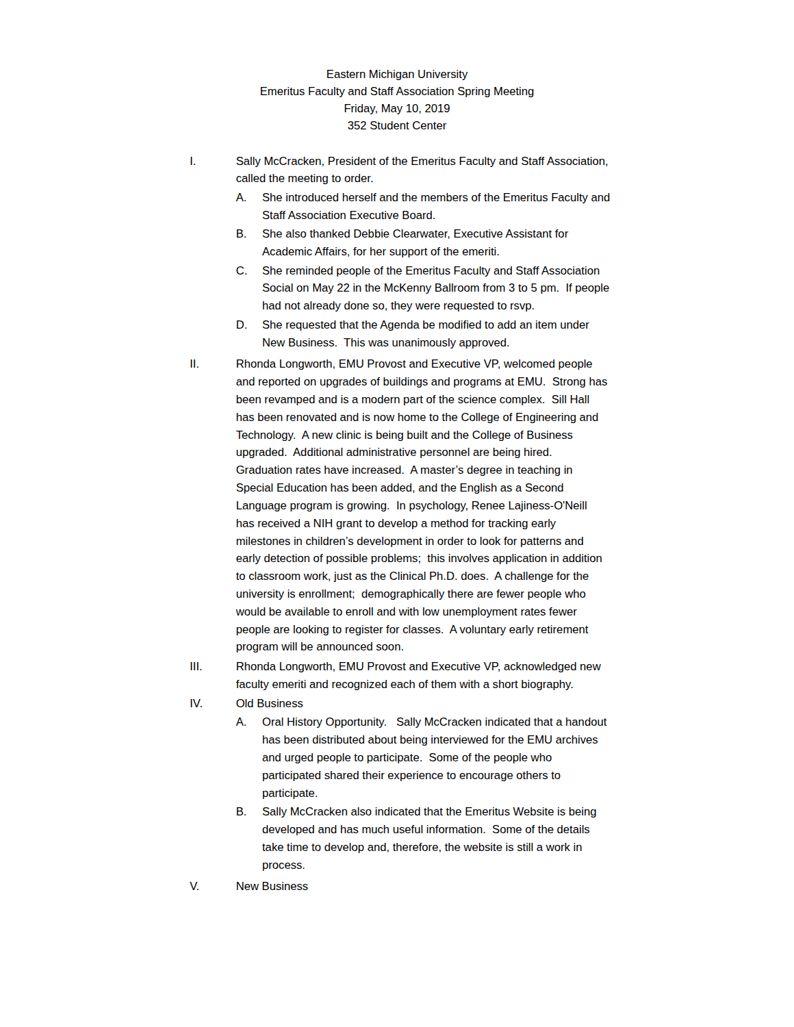Eastern Michigan University
Emeritus Faculty and Staff Association Spring Meeting
Friday, May 10, 2019
352 Student Center
Sally McCracken, President of the Emeritus Faculty and Staff Association, called the meeting to order.
She introduced herself and the members of the Emeritus Faculty and Staff Association Executive Board.
She also thanked Debbie Clearwater, Executive Assistant for Academic Affairs, for her support of the emeriti.
She reminded people of the Emeritus Faculty and Staff Association Social on May 22 in the McKenny Ballroom from 3 to 5 pm. If people had not already done so, they were requested to rsvp.
She requested that the Agenda be modified to add an item under New Business. This was unanimously approved.
Rhonda Longworth, EMU Provost and Executive VP, welcomed people and reported on upgrades of buildings and programs at EMU. Strong has been revamped and is a modern part of the science complex. Sill Hall has been renovated and is now home to the College of Engineering and Technology. A new clinic is being built and the College of Business upgraded. Additional administrative personnel are being hired. Graduation rates have increased. A master’s degree in teaching in Special Education has been added, and the English as a Second Language program is growing. In psychology, Renee Lajiness-O'Neill has received a NIH grant to develop a method for tracking early milestones in children’s development in order to look for patterns and early detection of possible problems; this involves application in addition to classroom work, just as the Clinical Ph.D. does. A challenge for the university is enrollment; demographically there are fewer people who would be available to enroll and with low unemployment rates fewer people are looking to register for classes. A voluntary early retirement program will be announced soon.
Rhonda Longworth, EMU Provost and Executive VP, acknowledged new faculty emeriti and recognized each of them with a short biography.
Old Business
Oral History Opportunity. Sally McCracken indicated that a handout has been distributed about being interviewed for the EMU archives and urged people to participate. Some of the people who participated shared their experience to encourage others to participate.
Sally McCracken also indicated that the Emeritus Website is being developed and has much useful information. Some of the details take time to develop and, therefore, the website is still a work in process.
New Business